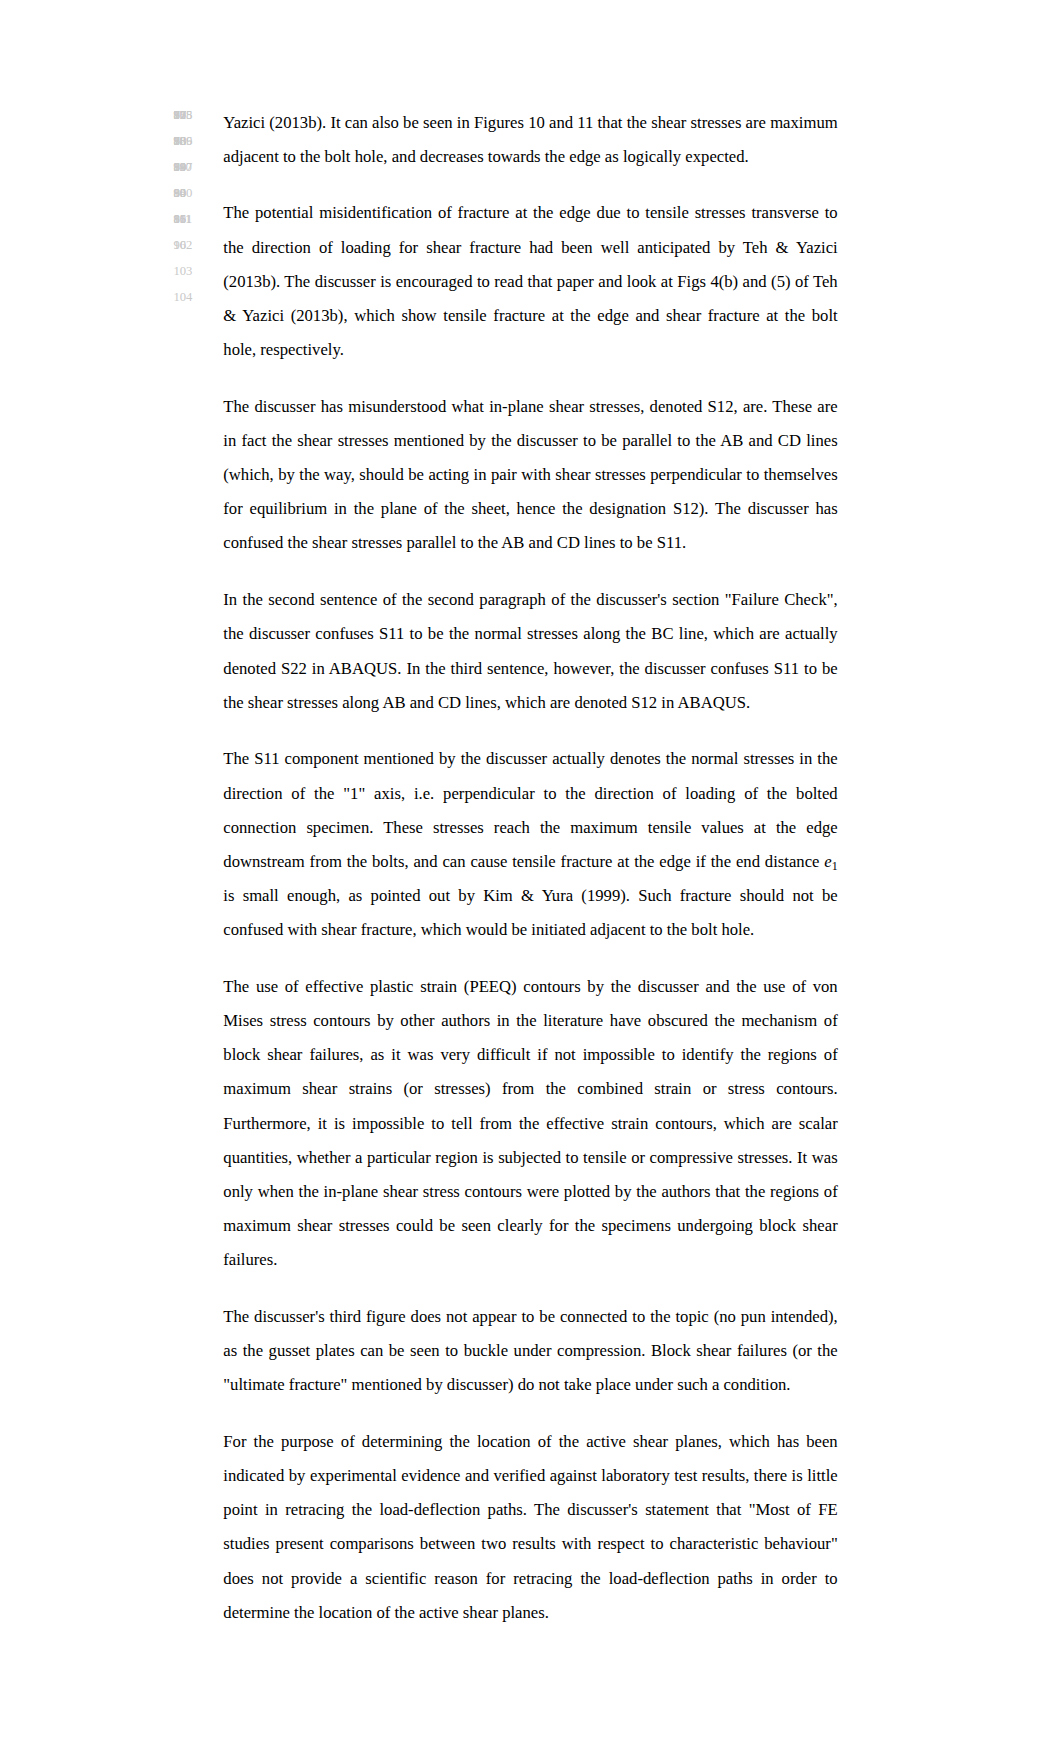75 76 Yazici (2013b). It can also be seen in Figures 10 and 11 that the shear stresses are maximum adjacent to the bolt hole, and decreases towards the edge as logically expected.
77 78 79 80 81 The potential misidentification of fracture at the edge due to tensile stresses transverse to the direction of loading for shear fracture had been well anticipated by Teh & Yazici (2013b). The discusser is encouraged to read that paper and look at Figs 4(b) and (5) of Teh & Yazici (2013b), which show tensile fracture at the edge and shear fracture at the bolt hole, respectively.
82 83 84 85 86 The discusser has misunderstood what in-plane shear stresses, denoted S12, are. These are in fact the shear stresses mentioned by the discusser to be parallel to the AB and CD lines (which, by the way, should be acting in pair with shear stresses perpendicular to themselves for equilibrium in the plane of the sheet, hence the designation S12). The discusser has confused the shear stresses parallel to the AB and CD lines to be S11.
87 88 89 90 In the second sentence of the second paragraph of the discusser's section "Failure Check", the discusser confuses S11 to be the normal stresses along the BC line, which are actually denoted S22 in ABAQUS. In the third sentence, however, the discusser confuses S11 to be the shear stresses along AB and CD lines, which are denoted S12 in ABAQUS.
91 92 93 94 95 96 The S11 component mentioned by the discusser actually denotes the normal stresses in the direction of the "1" axis, i.e. perpendicular to the direction of loading of the bolted connection specimen. These stresses reach the maximum tensile values at the edge downstream from the bolts, and can cause tensile fracture at the edge if the end distance e1 is small enough, as pointed out by Kim & Yura (1999). Such fracture should not be confused with shear fracture, which would be initiated adjacent to the bolt hole.
97 98 99 100 101 102 103 104 The use of effective plastic strain (PEEQ) contours by the discusser and the use of von Mises stress contours by other authors in the literature have obscured the mechanism of block shear failures, as it was very difficult if not impossible to identify the regions of maximum shear strains (or stresses) from the combined strain or stress contours. Furthermore, it is impossible to tell from the effective strain contours, which are scalar quantities, whether a particular region is subjected to tensile or compressive stresses. It was only when the in-plane shear stress contours were plotted by the authors that the regions of maximum shear stresses could be seen clearly for the specimens undergoing block shear failures.
105 106 107 The discusser's third figure does not appear to be connected to the topic (no pun intended), as the gusset plates can be seen to buckle under compression. Block shear failures (or the "ultimate fracture" mentioned by discusser) do not take place under such a condition.
108 109 110 111 For the purpose of determining the location of the active shear planes, which has been indicated by experimental evidence and verified against laboratory test results, there is little point in retracing the load-deflection paths. The discusser's statement that "Most of FE studies present comparisons between two results with respect to characteristic behaviour" does not provide a scientific reason for retracing the load-deflection paths in order to determine the location of the active shear planes.